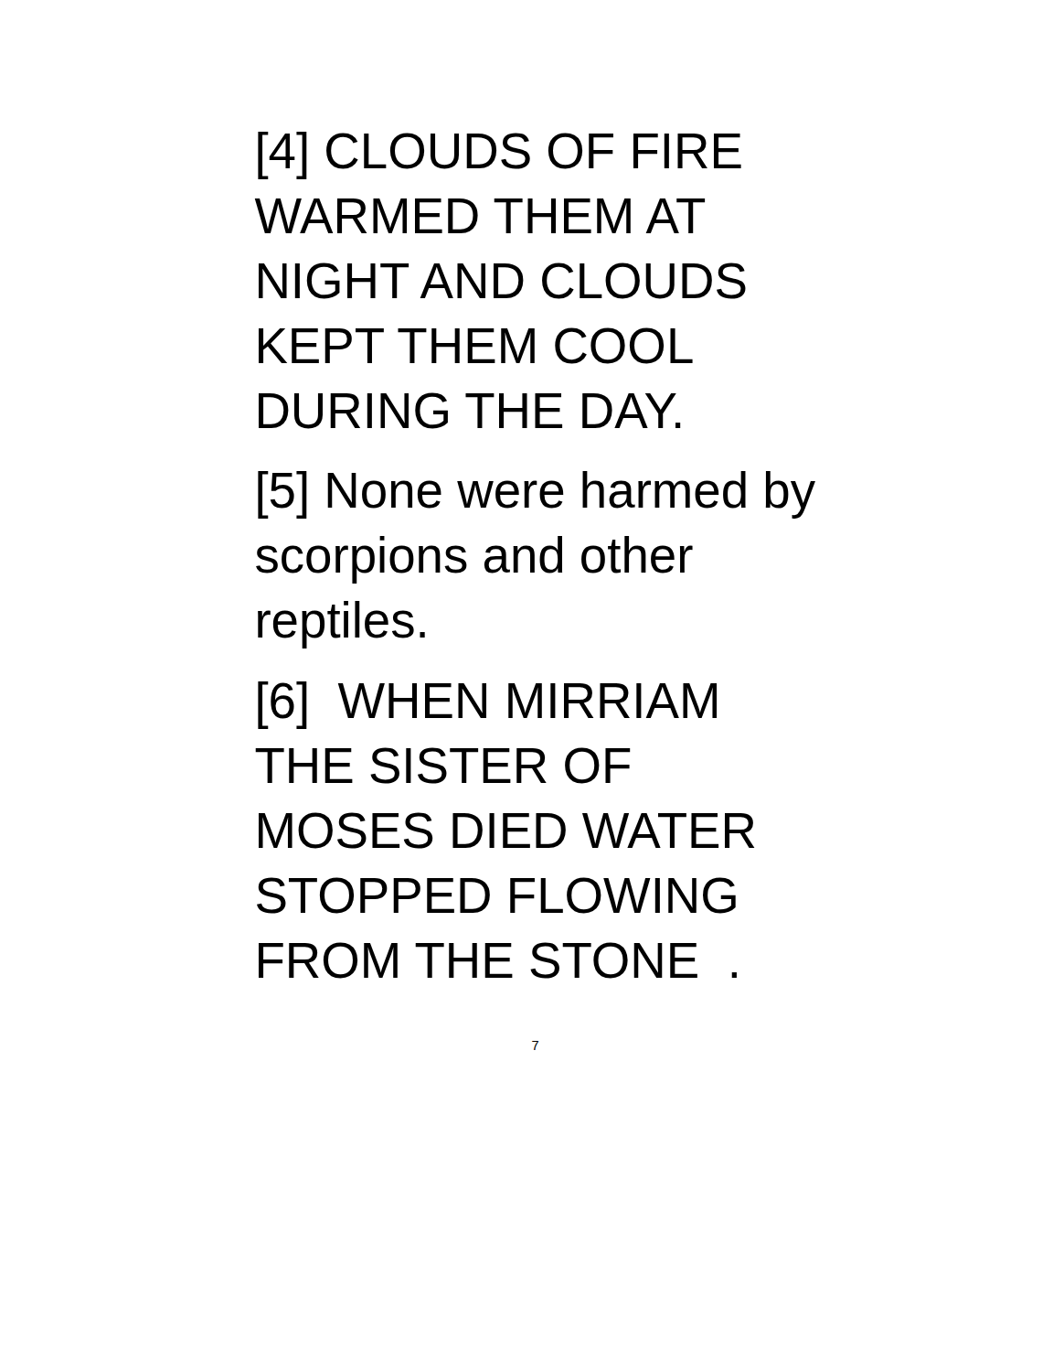[4] CLOUDS OF FIRE WARMED THEM AT NIGHT AND CLOUDS KEPT THEM COOL DURING THE DAY.
[5] None were harmed by scorpions and other reptiles.
[6] WHEN MIRRIAM THE SISTER OF MOSES DIED WATER STOPPED FLOWING FROM THE STONE .
7